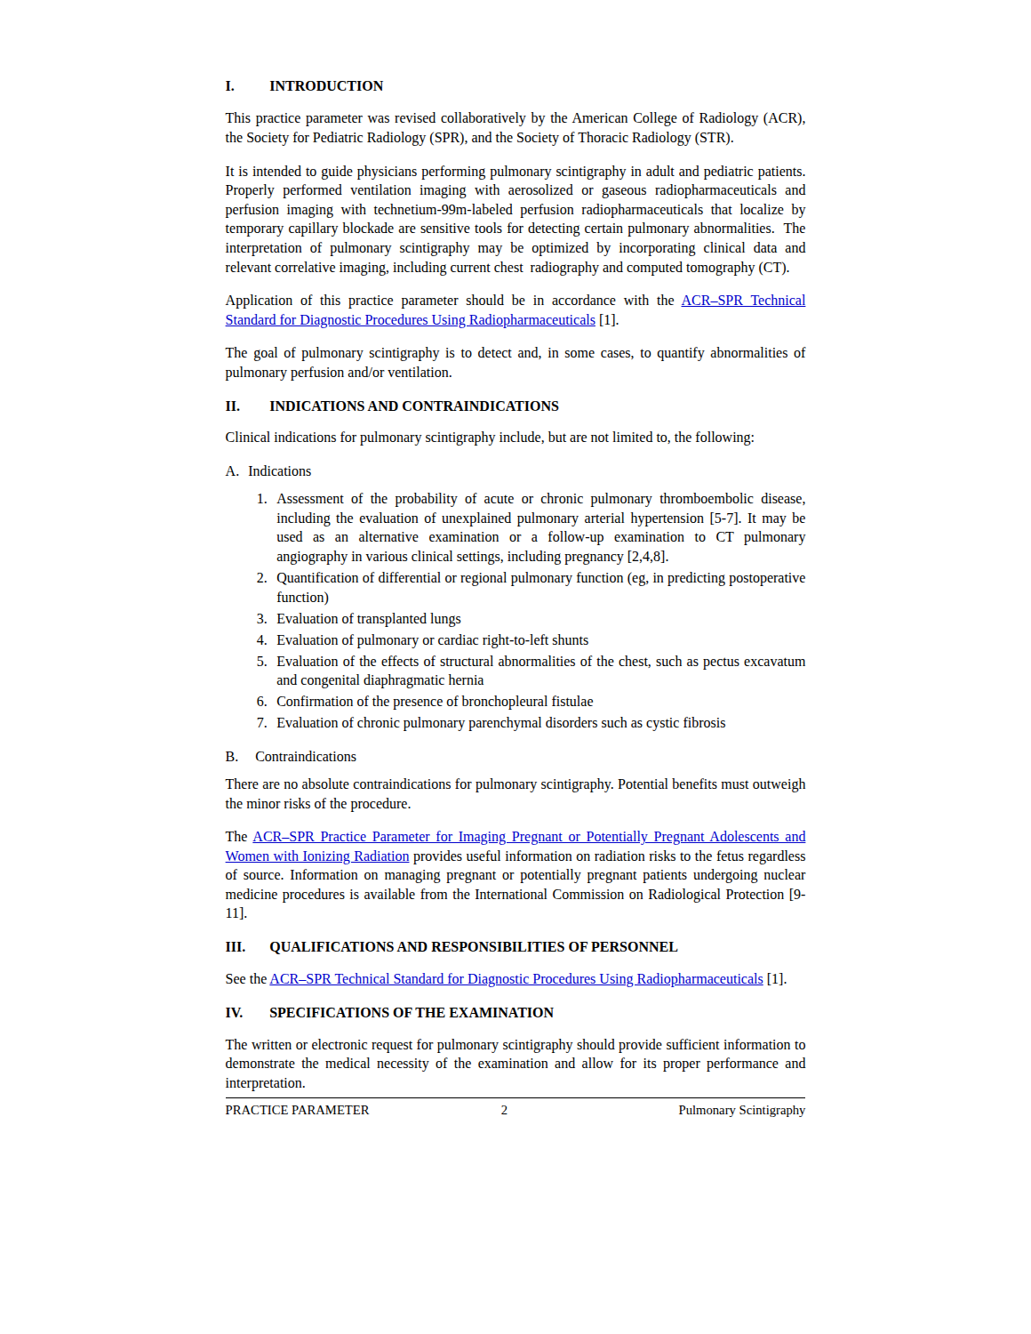I.
INTRODUCTION
This practice parameter was revised collaboratively by the American College of Radiology (ACR), the Society for Pediatric Radiology (SPR), and the Society of Thoracic Radiology (STR).
It is intended to guide physicians performing pulmonary scintigraphy in adult and pediatric patients. Properly performed ventilation imaging with aerosolized or gaseous radiopharmaceuticals and perfusion imaging with technetium-99m-labeled perfusion radiopharmaceuticals that localize by temporary capillary blockade are sensitive tools for detecting certain pulmonary abnormalities. The interpretation of pulmonary scintigraphy may be optimized by incorporating clinical data and relevant correlative imaging, including current chest radiography and computed tomography (CT).
Application of this practice parameter should be in accordance with the ACR–SPR Technical Standard for Diagnostic Procedures Using Radiopharmaceuticals [1].
The goal of pulmonary scintigraphy is to detect and, in some cases, to quantify abnormalities of pulmonary perfusion and/or ventilation.
II.
INDICATIONS AND CONTRAINDICATIONS
Clinical indications for pulmonary scintigraphy include, but are not limited to, the following:
A. Indications
Assessment of the probability of acute or chronic pulmonary thromboembolic disease, including the evaluation of unexplained pulmonary arterial hypertension [5-7]. It may be used as an alternative examination or a follow-up examination to CT pulmonary angiography in various clinical settings, including pregnancy [2,4,8].
Quantification of differential or regional pulmonary function (eg, in predicting postoperative function)
Evaluation of transplanted lungs
Evaluation of pulmonary or cardiac right-to-left shunts
Evaluation of the effects of structural abnormalities of the chest, such as pectus excavatum and congenital diaphragmatic hernia
Confirmation of the presence of bronchopleural fistulae
Evaluation of chronic pulmonary parenchymal disorders such as cystic fibrosis
B. Contraindications
There are no absolute contraindications for pulmonary scintigraphy. Potential benefits must outweigh the minor risks of the procedure.
The ACR–SPR Practice Parameter for Imaging Pregnant or Potentially Pregnant Adolescents and Women with Ionizing Radiation provides useful information on radiation risks to the fetus regardless of source. Information on managing pregnant or potentially pregnant patients undergoing nuclear medicine procedures is available from the International Commission on Radiological Protection [9-11].
III.
QUALIFICATIONS AND RESPONSIBILITIES OF PERSONNEL
See the ACR–SPR Technical Standard for Diagnostic Procedures Using Radiopharmaceuticals [1].
IV.
SPECIFICATIONS OF THE EXAMINATION
The written or electronic request for pulmonary scintigraphy should provide sufficient information to demonstrate the medical necessity of the examination and allow for its proper performance and interpretation.
PRACTICE PARAMETER 2 Pulmonary Scintigraphy